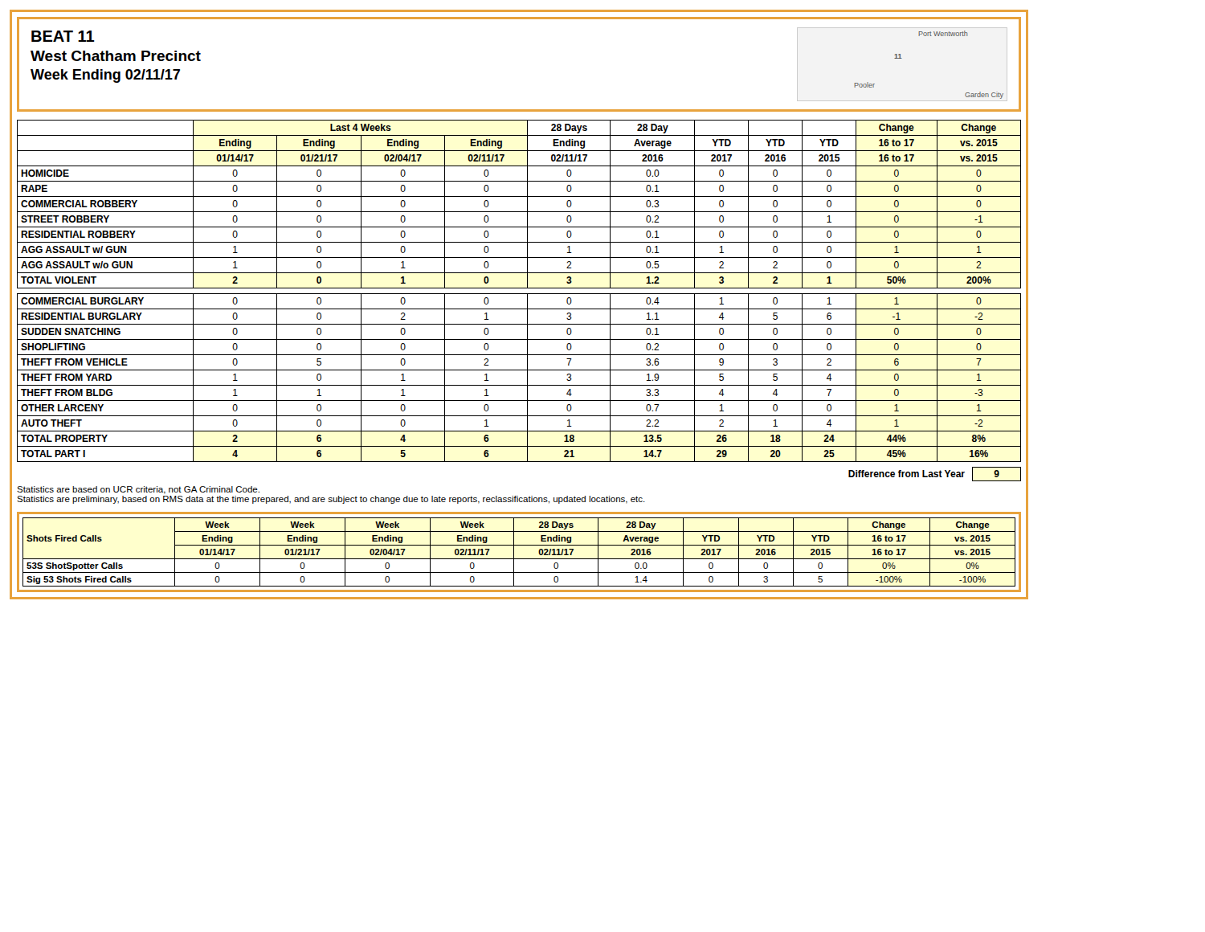BEAT 11
West Chatham Precinct
Week Ending 02/11/17
Port Wentworth 11 Pooler Garden City
| | Last 4 Weeks | 28 Days | 28 Day | | | | Change | Change |
| --- | --- | --- | --- | --- | --- | --- | --- | --- |
| | Ending | Ending | Ending | Ending | Ending | Average | YTD | YTD | YTD | 16 to 17 | vs. 2015 |
| | 01/14/17 | 01/21/17 | 02/04/17 | 02/11/17 | 02/11/17 | 2016 | 2017 | 2016 | 2015 | 16 to 17 | vs. 2015 |
| HOMICIDE | 0 | 0 | 0 | 0 | 0 | 0.0 | 0 | 0 | 0 | 0 | 0 |
| RAPE | 0 | 0 | 0 | 0 | 0 | 0.1 | 0 | 0 | 0 | 0 | 0 |
| COMMERCIAL ROBBERY | 0 | 0 | 0 | 0 | 0 | 0.3 | 0 | 0 | 0 | 0 | 0 |
| STREET ROBBERY | 0 | 0 | 0 | 0 | 0 | 0.2 | 0 | 0 | 1 | 0 | -1 |
| RESIDENTIAL ROBBERY | 0 | 0 | 0 | 0 | 0 | 0.1 | 0 | 0 | 0 | 0 | 0 |
| AGG ASSAULT w/ GUN | 1 | 0 | 0 | 0 | 1 | 0.1 | 1 | 0 | 0 | 1 | 1 |
| AGG ASSAULT w/o GUN | 1 | 0 | 1 | 0 | 2 | 0.5 | 2 | 2 | 0 | 0 | 2 |
| TOTAL VIOLENT | 2 | 0 | 1 | 0 | 3 | 1.2 | 3 | 2 | 1 | 50% | 200% |
| COMMERCIAL BURGLARY | 0 | 0 | 0 | 0 | 0 | 0.4 | 1 | 0 | 1 | 1 | 0 |
| RESIDENTIAL BURGLARY | 0 | 0 | 2 | 1 | 3 | 1.1 | 4 | 5 | 6 | -1 | -2 |
| SUDDEN SNATCHING | 0 | 0 | 0 | 0 | 0 | 0.1 | 0 | 0 | 0 | 0 | 0 |
| SHOPLIFTING | 0 | 0 | 0 | 0 | 0 | 0.2 | 0 | 0 | 0 | 0 | 0 |
| THEFT FROM VEHICLE | 0 | 5 | 0 | 2 | 7 | 3.6 | 9 | 3 | 2 | 6 | 7 |
| THEFT FROM YARD | 1 | 0 | 1 | 1 | 3 | 1.9 | 5 | 5 | 4 | 0 | 1 |
| THEFT FROM BLDG | 1 | 1 | 1 | 1 | 4 | 3.3 | 4 | 4 | 7 | 0 | -3 |
| OTHER LARCENY | 0 | 0 | 0 | 0 | 0 | 0.7 | 1 | 0 | 0 | 1 | 1 |
| AUTO THEFT | 0 | 0 | 0 | 1 | 1 | 2.2 | 2 | 1 | 4 | 1 | -2 |
| TOTAL PROPERTY | 2 | 6 | 4 | 6 | 18 | 13.5 | 26 | 18 | 24 | 44% | 8% |
| TOTAL PART I | 4 | 6 | 5 | 6 | 21 | 14.7 | 29 | 20 | 25 | 45% | 16% |
Difference from Last Year 9
Statistics are based on UCR criteria, not GA Criminal Code.
Statistics are preliminary, based on RMS data at the time prepared, and are subject to change due to late reports, reclassifications, updated locations, etc.
| Shots Fired Calls | Week | Week | Week | Week | 28 Days | 28 Day | | | | Change | Change |
| --- | --- | --- | --- | --- | --- | --- | --- | --- | --- | --- | --- |
| Ending | Ending | Ending | Ending | Ending | Average | YTD | YTD | YTD | 16 to 17 | vs. 2015 |
| 01/14/17 | 01/21/17 | 02/04/17 | 02/11/17 | 02/11/17 | 2016 | 2017 | 2016 | 2015 | 16 to 17 | vs. 2015 |
| 53S ShotSpotter Calls | 0 | 0 | 0 | 0 | 0 | 0.0 | 0 | 0 | 0 | 0% | 0% |
| Sig 53 Shots Fired Calls | 0 | 0 | 0 | 0 | 0 | 1.4 | 0 | 3 | 5 | -100% | -100% |